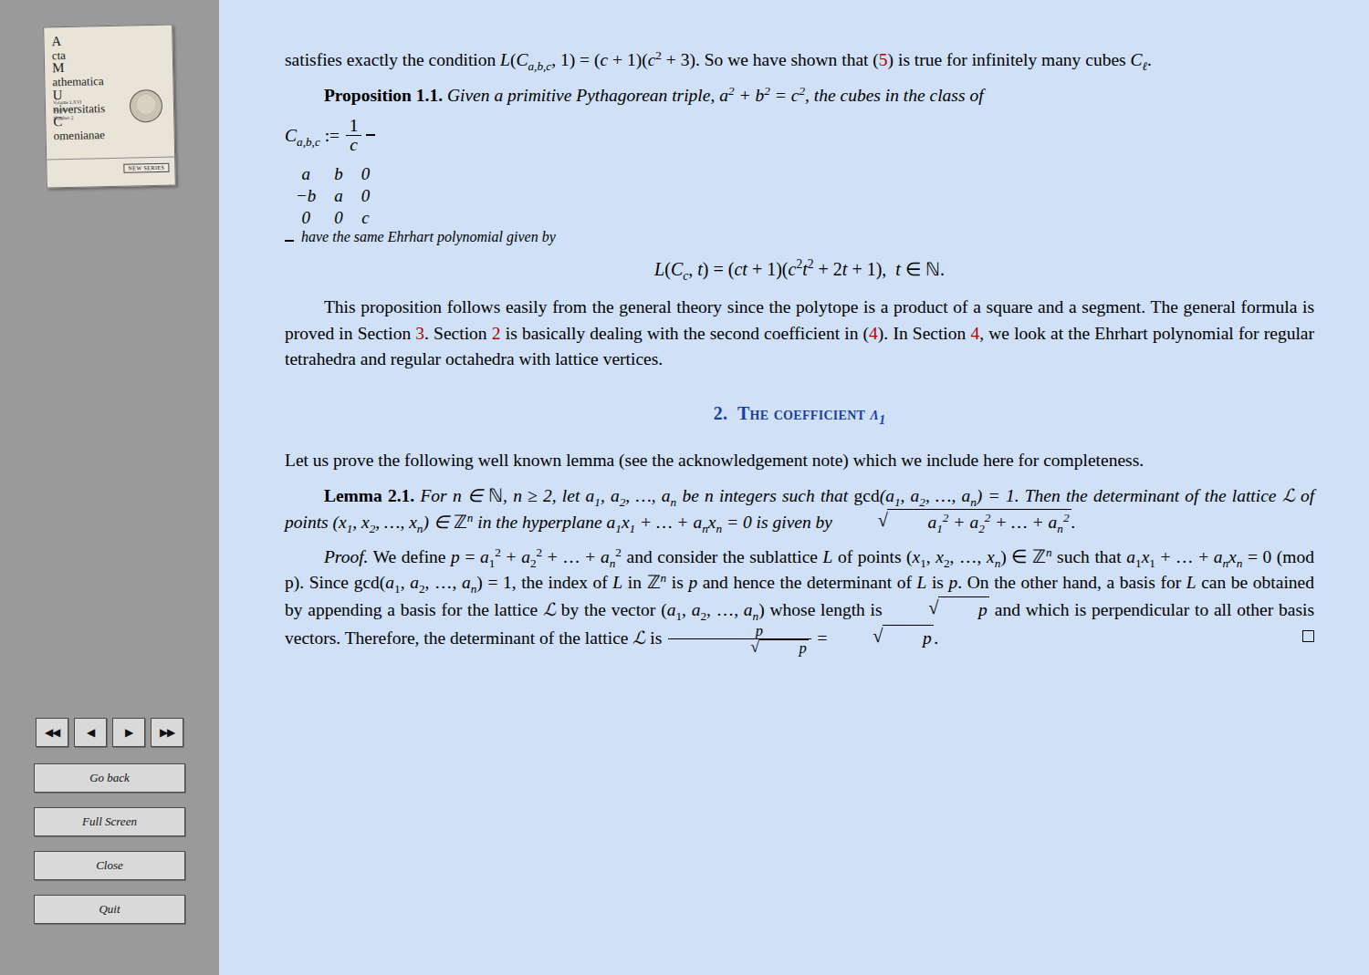Acta Mathematica Universitatis Comenianae
Volume LXVI
Number 1
Number 2
NEW SERIES
◀◀
◀
▶
▶▶
Go back
Full Screen
Close
Quit
satisfies exactly the condition L(Ca,b,c, 1) = (c + 1)(c2 + 3). So we have shown that (5) is true for infinitely many cubes Cℓ.
Proposition 1.1. Given a primitive Pythagorean triple, a2 + b2 = c2, the cubes in the class of
Ca,b,c := 1 c
| a | b | 0 |
| −b | a | 0 |
| 0 | 0 | c |
have the same Ehrhart polynomial given by
L(Cc, t) = (ct + 1)(c2t2 + 2t + 1), t ∈ ℕ.
This proposition follows easily from the general theory since the polytope is a product of a square and a segment. The general formula is proved in Section 3. Section 2 is basically dealing with the second coefficient in (4). In Section 4, we look at the Ehrhart polynomial for regular tetrahedra and regular octahedra with lattice vertices.
2. The coefficient λ1
Let us prove the following well known lemma (see the acknowledgement note) which we include here for completeness.
Lemma 2.1. For n ∈ ℕ, n ≥ 2, let a1, a2, …, an be n integers such that gcd(a1, a2, …, an) = 1. Then the determinant of the lattice ℒ of points (x1, x2, …, xn) ∈ ℤn in the hyperplane a1x1 + … + anxn = 0 is given by a12 + a22 + … + an2.
Proof. We define p = a12 + a22 + … + an2 and consider the sublattice L of points (x1, x2, …, xn) ∈ ℤn such that a1x1 + … + anxn = 0 (mod p). Since gcd(a1, a2, …, an) = 1, the index of L in ℤn is p and hence the determinant of L is p. On the other hand, a basis for L can be obtained by appending a basis for the lattice ℒ by the vector (a1, a2, …, an) whose length is p and which is perpendicular to all other basis vectors. Therefore, the determinant of the lattice ℒ is p p = p.